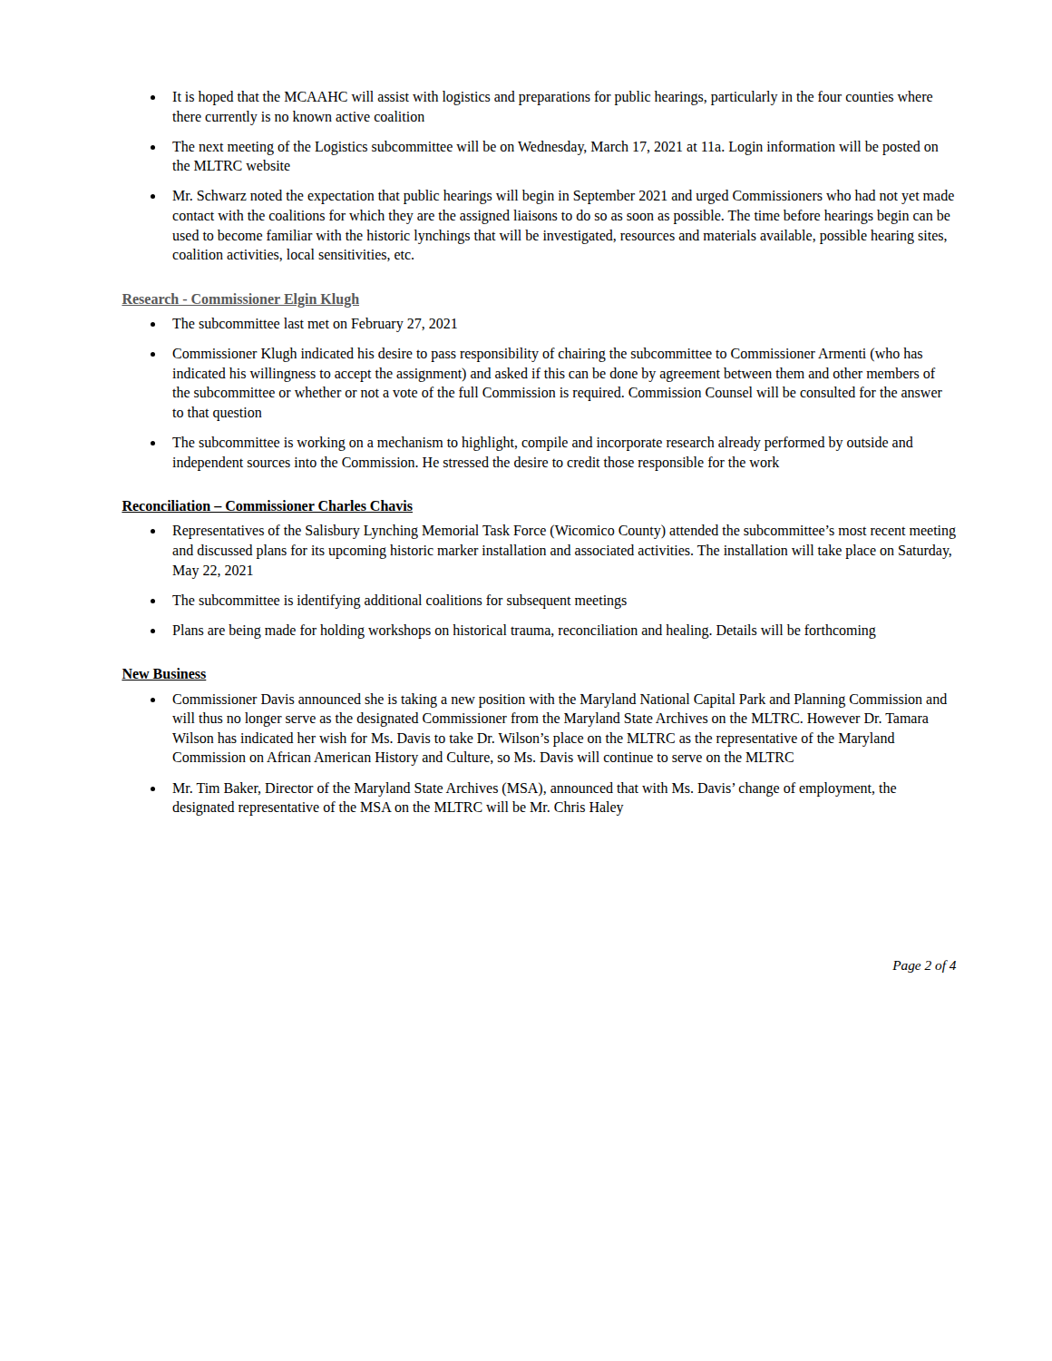It is hoped that the MCAAHC will assist with logistics and preparations for public hearings, particularly in the four counties where there currently is no known active coalition
The next meeting of the Logistics subcommittee will be on Wednesday, March 17, 2021 at 11a. Login information will be posted on the MLTRC website
Mr. Schwarz noted the expectation that public hearings will begin in September 2021 and urged Commissioners who had not yet made contact with the coalitions for which they are the assigned liaisons to do so as soon as possible. The time before hearings begin can be used to become familiar with the historic lynchings that will be investigated, resources and materials available, possible hearing sites, coalition activities, local sensitivities, etc.
Research - Commissioner Elgin Klugh
The subcommittee last met on February 27, 2021
Commissioner Klugh indicated his desire to pass responsibility of chairing the subcommittee to Commissioner Armenti (who has indicated his willingness to accept the assignment) and asked if this can be done by agreement between them and other members of the subcommittee or whether or not a vote of the full Commission is required. Commission Counsel will be consulted for the answer to that question
The subcommittee is working on a mechanism to highlight, compile and incorporate research already performed by outside and independent sources into the Commission. He stressed the desire to credit those responsible for the work
Reconciliation – Commissioner Charles Chavis
Representatives of the Salisbury Lynching Memorial Task Force (Wicomico County) attended the subcommittee’s most recent meeting and discussed plans for its upcoming historic marker installation and associated activities. The installation will take place on Saturday, May 22, 2021
The subcommittee is identifying additional coalitions for subsequent meetings
Plans are being made for holding workshops on historical trauma, reconciliation and healing. Details will be forthcoming
New Business
Commissioner Davis announced she is taking a new position with the Maryland National Capital Park and Planning Commission and will thus no longer serve as the designated Commissioner from the Maryland State Archives on the MLTRC. However Dr. Tamara Wilson has indicated her wish for Ms. Davis to take Dr. Wilson’s place on the MLTRC as the representative of the Maryland Commission on African American History and Culture, so Ms. Davis will continue to serve on the MLTRC
Mr. Tim Baker, Director of the Maryland State Archives (MSA), announced that with Ms. Davis’ change of employment, the designated representative of the MSA on the MLTRC will be Mr. Chris Haley
Page 2 of 4